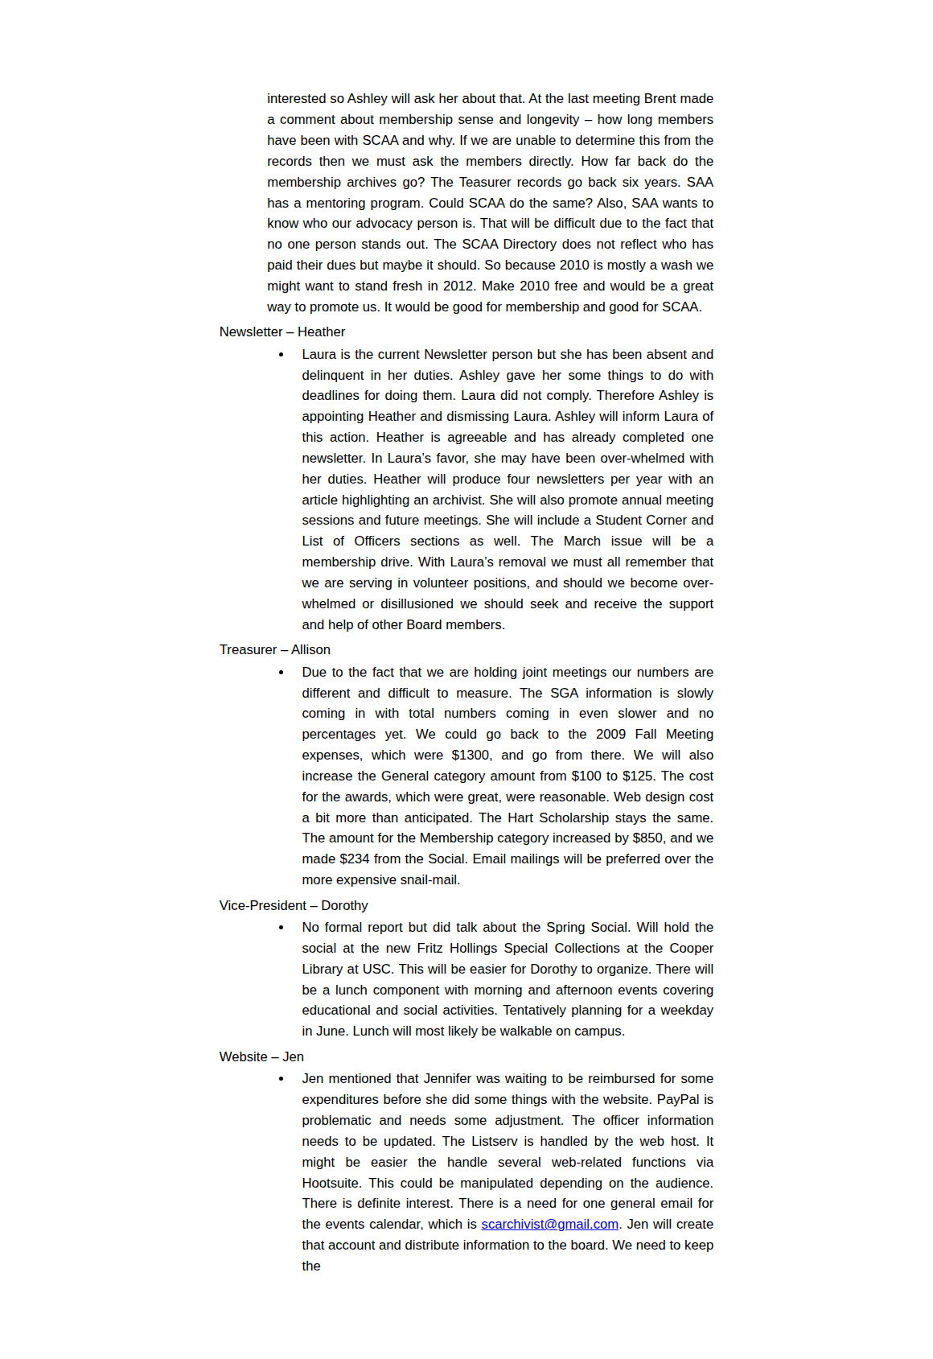interested so Ashley will ask her about that. At the last meeting Brent made a comment about membership sense and longevity – how long members have been with SCAA and why. If we are unable to determine this from the records then we must ask the members directly. How far back do the membership archives go? The Teasurer records go back six years. SAA has a mentoring program. Could SCAA do the same? Also, SAA wants to know who our advocacy person is. That will be difficult due to the fact that no one person stands out. The SCAA Directory does not reflect who has paid their dues but maybe it should. So because 2010 is mostly a wash we might want to stand fresh in 2012. Make 2010 free and would be a great way to promote us. It would be good for membership and good for SCAA.
Newsletter – Heather
Laura is the current Newsletter person but she has been absent and delinquent in her duties. Ashley gave her some things to do with deadlines for doing them. Laura did not comply. Therefore Ashley is appointing Heather and dismissing Laura. Ashley will inform Laura of this action. Heather is agreeable and has already completed one newsletter. In Laura’s favor, she may have been over-whelmed with her duties. Heather will produce four newsletters per year with an article highlighting an archivist. She will also promote annual meeting sessions and future meetings. She will include a Student Corner and List of Officers sections as well. The March issue will be a membership drive. With Laura’s removal we must all remember that we are serving in volunteer positions, and should we become over-whelmed or disillusioned we should seek and receive the support and help of other Board members.
Treasurer – Allison
Due to the fact that we are holding joint meetings our numbers are different and difficult to measure. The SGA information is slowly coming in with total numbers coming in even slower and no percentages yet. We could go back to the 2009 Fall Meeting expenses, which were $1300, and go from there. We will also increase the General category amount from $100 to $125. The cost for the awards, which were great, were reasonable. Web design cost a bit more than anticipated. The Hart Scholarship stays the same. The amount for the Membership category increased by $850, and we made $234 from the Social. Email mailings will be preferred over the more expensive snail-mail.
Vice-President – Dorothy
No formal report but did talk about the Spring Social. Will hold the social at the new Fritz Hollings Special Collections at the Cooper Library at USC. This will be easier for Dorothy to organize. There will be a lunch component with morning and afternoon events covering educational and social activities. Tentatively planning for a weekday in June. Lunch will most likely be walkable on campus.
Website – Jen
Jen mentioned that Jennifer was waiting to be reimbursed for some expenditures before she did some things with the website. PayPal is problematic and needs some adjustment. The officer information needs to be updated. The Listserv is handled by the web host. It might be easier the handle several web-related functions via Hootsuite. This could be manipulated depending on the audience. There is definite interest. There is a need for one general email for the events calendar, which is scarchivist@gmail.com. Jen will create that account and distribute information to the board. We need to keep the